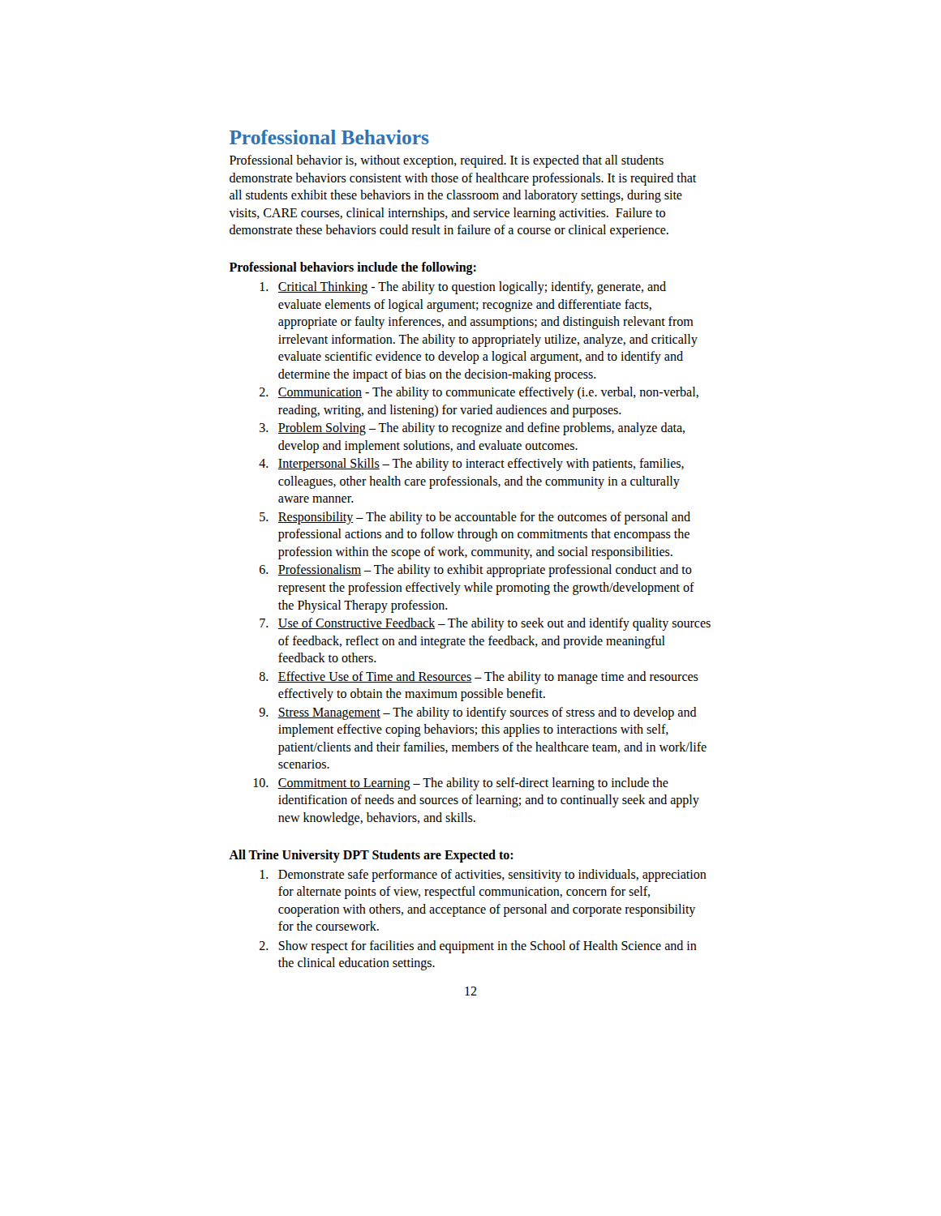Professional Behaviors
Professional behavior is, without exception, required. It is expected that all students demonstrate behaviors consistent with those of healthcare professionals. It is required that all students exhibit these behaviors in the classroom and laboratory settings, during site visits, CARE courses, clinical internships, and service learning activities. Failure to demonstrate these behaviors could result in failure of a course or clinical experience.
Professional behaviors include the following:
Critical Thinking - The ability to question logically; identify, generate, and evaluate elements of logical argument; recognize and differentiate facts, appropriate or faulty inferences, and assumptions; and distinguish relevant from irrelevant information. The ability to appropriately utilize, analyze, and critically evaluate scientific evidence to develop a logical argument, and to identify and determine the impact of bias on the decision-making process.
Communication - The ability to communicate effectively (i.e. verbal, non-verbal, reading, writing, and listening) for varied audiences and purposes.
Problem Solving – The ability to recognize and define problems, analyze data, develop and implement solutions, and evaluate outcomes.
Interpersonal Skills – The ability to interact effectively with patients, families, colleagues, other health care professionals, and the community in a culturally aware manner.
Responsibility – The ability to be accountable for the outcomes of personal and professional actions and to follow through on commitments that encompass the profession within the scope of work, community, and social responsibilities.
Professionalism – The ability to exhibit appropriate professional conduct and to represent the profession effectively while promoting the growth/development of the Physical Therapy profession.
Use of Constructive Feedback – The ability to seek out and identify quality sources of feedback, reflect on and integrate the feedback, and provide meaningful feedback to others.
Effective Use of Time and Resources – The ability to manage time and resources effectively to obtain the maximum possible benefit.
Stress Management – The ability to identify sources of stress and to develop and implement effective coping behaviors; this applies to interactions with self, patient/clients and their families, members of the healthcare team, and in work/life scenarios.
Commitment to Learning – The ability to self-direct learning to include the identification of needs and sources of learning; and to continually seek and apply new knowledge, behaviors, and skills.
All Trine University DPT Students are Expected to:
Demonstrate safe performance of activities, sensitivity to individuals, appreciation for alternate points of view, respectful communication, concern for self, cooperation with others, and acceptance of personal and corporate responsibility for the coursework.
Show respect for facilities and equipment in the School of Health Science and in the clinical education settings.
12